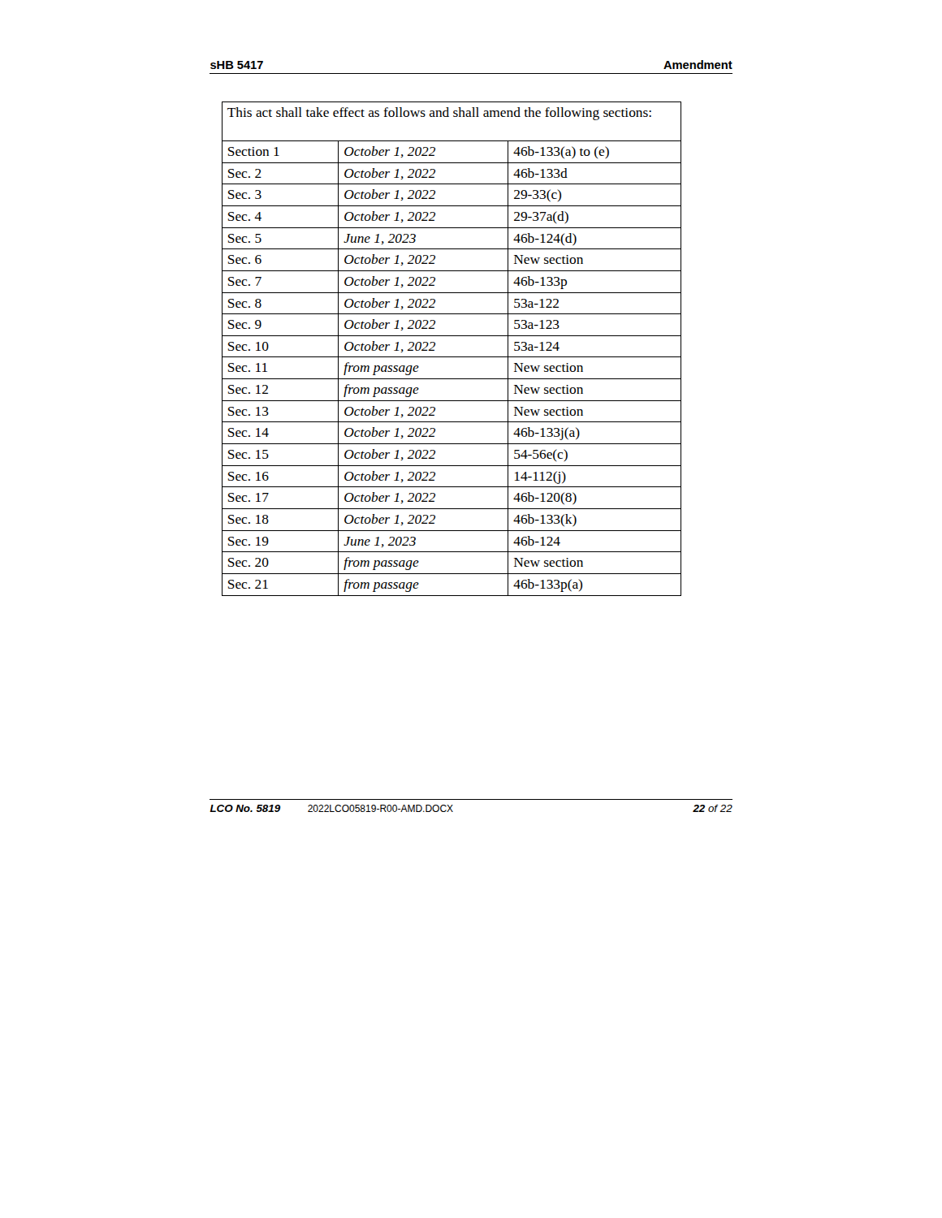sHB 5417
Amendment
| This act shall take effect as follows and shall amend the following sections: |
| Section 1 | October 1, 2022 | 46b-133(a) to (e) |
| Sec. 2 | October 1, 2022 | 46b-133d |
| Sec. 3 | October 1, 2022 | 29-33(c) |
| Sec. 4 | October 1, 2022 | 29-37a(d) |
| Sec. 5 | June 1, 2023 | 46b-124(d) |
| Sec. 6 | October 1, 2022 | New section |
| Sec. 7 | October 1, 2022 | 46b-133p |
| Sec. 8 | October 1, 2022 | 53a-122 |
| Sec. 9 | October 1, 2022 | 53a-123 |
| Sec. 10 | October 1, 2022 | 53a-124 |
| Sec. 11 | from passage | New section |
| Sec. 12 | from passage | New section |
| Sec. 13 | October 1, 2022 | New section |
| Sec. 14 | October 1, 2022 | 46b-133j(a) |
| Sec. 15 | October 1, 2022 | 54-56e(c) |
| Sec. 16 | October 1, 2022 | 14-112(j) |
| Sec. 17 | October 1, 2022 | 46b-120(8) |
| Sec. 18 | October 1, 2022 | 46b-133(k) |
| Sec. 19 | June 1, 2023 | 46b-124 |
| Sec. 20 | from passage | New section |
| Sec. 21 | from passage | 46b-133p(a) |
LCO No. 5819
2022LCO05819-R00-AMD.DOCX
22 of 22